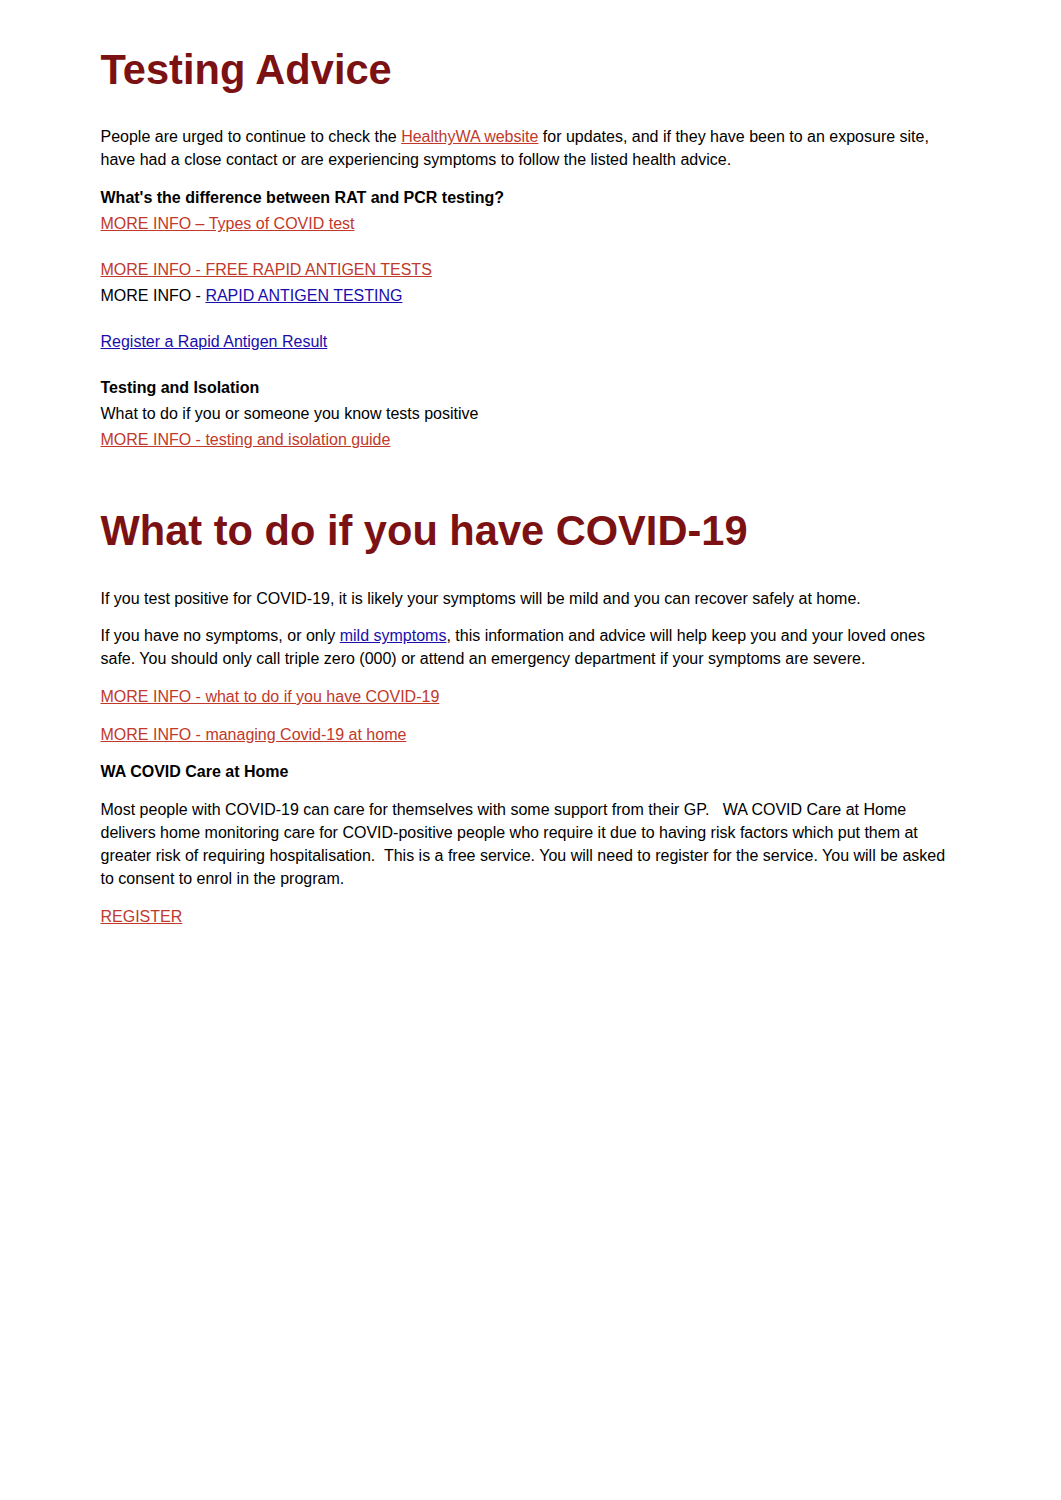Testing Advice
People are urged to continue to check the HealthyWA website for updates, and if they have been to an exposure site, have had a close contact or are experiencing symptoms to follow the listed health advice.
What's the difference between RAT and PCR testing?
MORE INFO – Types of COVID test
MORE INFO - FREE RAPID ANTIGEN TESTS
MORE INFO - RAPID ANTIGEN TESTING
Register a Rapid Antigen Result
Testing and Isolation
What to do if you or someone you know tests positive
MORE INFO - testing and isolation guide
What to do if you have COVID-19
If you test positive for COVID-19, it is likely your symptoms will be mild and you can recover safely at home.
If you have no symptoms, or only mild symptoms, this information and advice will help keep you and your loved ones safe. You should only call triple zero (000) or attend an emergency department if your symptoms are severe.
MORE INFO - what to do if you have COVID-19
MORE INFO - managing Covid-19 at home
WA COVID Care at Home
Most people with COVID-19 can care for themselves with some support from their GP. WA COVID Care at Home delivers home monitoring care for COVID-positive people who require it due to having risk factors which put them at greater risk of requiring hospitalisation. This is a free service. You will need to register for the service. You will be asked to consent to enrol in the program.
REGISTER